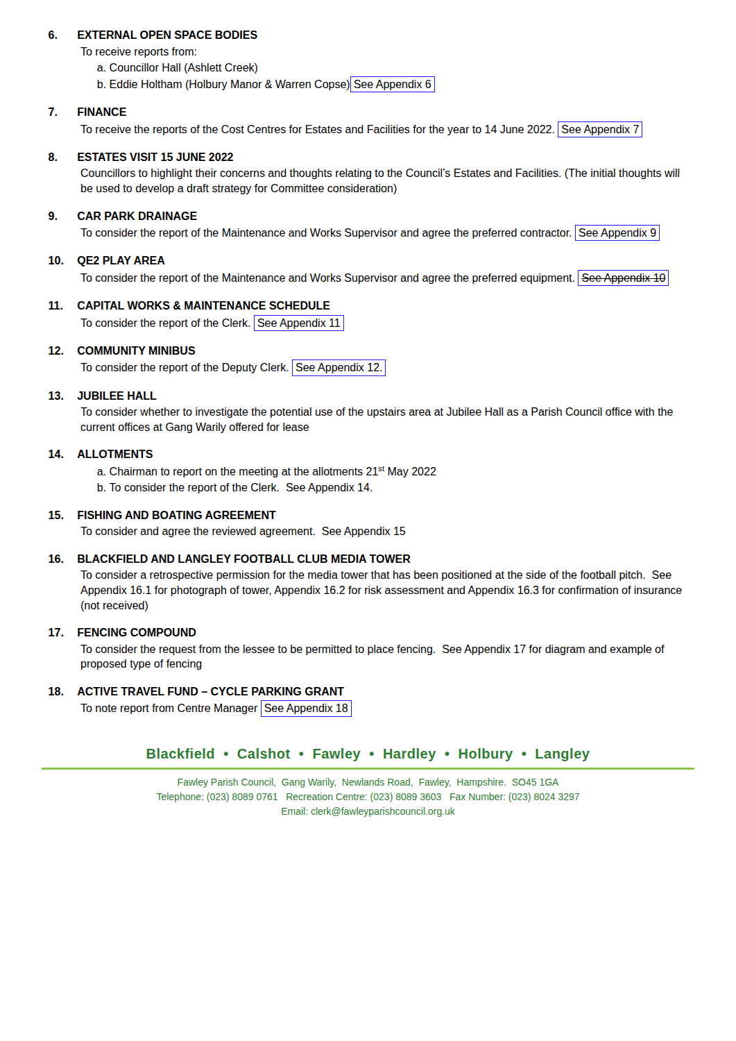External Open Space Bodies
To receive reports from:
Councillor Hall (Ashlett Creek)
Eddie Holtham (Holbury Manor & Warren Copse)See Appendix 6
Finance
To receive the reports of the Cost Centres for Estates and Facilities for the year to 14 June 2022. See Appendix 7
Estates Visit 15 June 2022
Councillors to highlight their concerns and thoughts relating to the Council’s Estates and Facilities. (The initial thoughts will be used to develop a draft strategy for Committee consideration)
Car Park Drainage
To consider the report of the Maintenance and Works Supervisor and agree the preferred contractor. See Appendix 9
QE2 Play Area
To consider the report of the Maintenance and Works Supervisor and agree the preferred equipment. See Appendix 10
Capital Works & Maintenance Schedule
To consider the report of the Clerk. See Appendix 11
Community Minibus
To consider the report of the Deputy Clerk. See Appendix 12.
Jubilee Hall
To consider whether to investigate the potential use of the upstairs area at Jubilee Hall as a Parish Council office with the current offices at Gang Warily offered for lease
Allotments
Chairman to report on the meeting at the allotments 21st May 2022
To consider the report of the Clerk. See Appendix 14.
Fishing and Boating Agreement
To consider and agree the reviewed agreement. See Appendix 15
Blackfield and Langley Football Club Media Tower
To consider a retrospective permission for the media tower that has been positioned at the side of the football pitch. See Appendix 16.1 for photograph of tower, Appendix 16.2 for risk assessment and Appendix 16.3 for confirmation of insurance (not received)
Fencing Compound
To consider the request from the lessee to be permitted to place fencing. See Appendix 17 for diagram and example of proposed type of fencing
Active Travel Fund – Cycle Parking Grant
To note report from Centre Manager See Appendix 18
Blackfield • Calshot • Fawley • Hardley • Holbury • Langley
Fawley Parish Council, Gang Warily, Newlands Road, Fawley, Hampshire. SO45 1GA
Telephone: (023) 8089 0761 Recreation Centre: (023) 8089 3603 Fax Number: (023) 8024 3297
Email: clerk@fawleyparishcouncil.org.uk